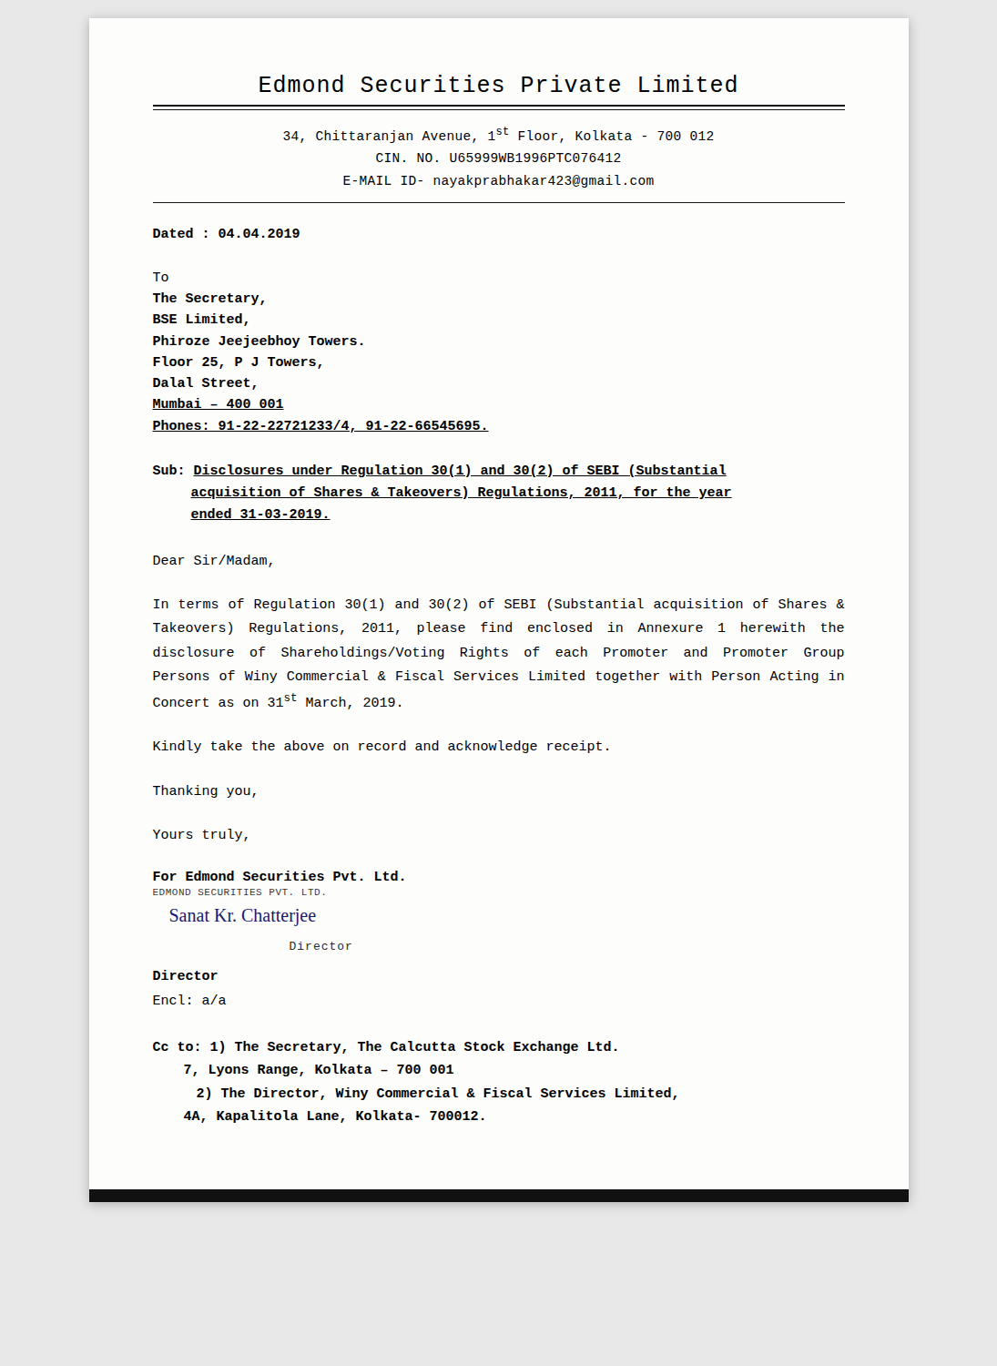Edmond Securities Private Limited
34, Chittaranjan Avenue, 1st Floor, Kolkata - 700 012
CIN. NO. U65999WB1996PTC076412
E-MAIL ID- nayakprabhakar423@gmail.com
Dated : 04.04.2019
To
The Secretary,
BSE Limited,
Phiroze Jeejeebhoy Towers.
Floor 25, P J Towers,
Dalal Street,
Mumbai – 400 001
Phones: 91-22-22721233/4, 91-22-66545695.
Sub: Disclosures under Regulation 30(1) and 30(2) of SEBI (Substantial acquisition of Shares & Takeovers) Regulations, 2011, for the year ended 31-03-2019.
Dear Sir/Madam,
In terms of Regulation 30(1) and 30(2) of SEBI (Substantial acquisition of Shares & Takeovers) Regulations, 2011, please find enclosed in Annexure 1 herewith the disclosure of Shareholdings/Voting Rights of each Promoter and Promoter Group Persons of Winy Commercial & Fiscal Services Limited together with Person Acting in Concert as on 31st March, 2019.
Kindly take the above on record and acknowledge receipt.
Thanking you,
Yours truly,
For Edmond Securities Pvt. Ltd.
EDMOND SECURITIES PVT. LTD.
Sanat Kr. Chatterjee
Director
Director
Encl: a/a
Cc to: 1) The Secretary, The Calcutta Stock Exchange Ltd.
7, Lyons Range, Kolkata – 700 001
2) The Director, Winy Commercial & Fiscal Services Limited,
4A, Kapalitola Lane, Kolkata- 700012.